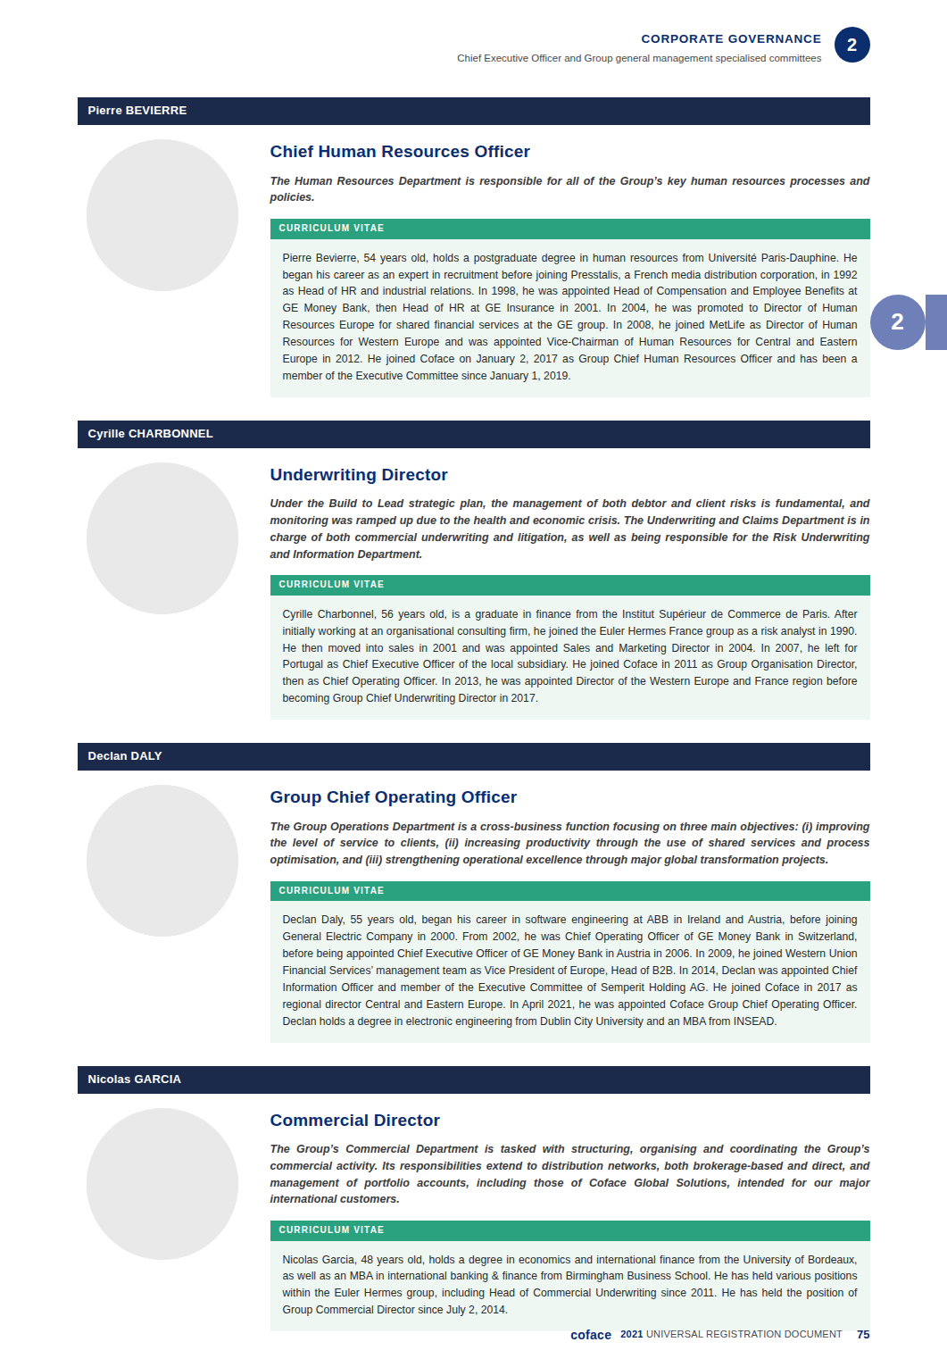Corporate Governance
Chief Executive Officer and Group general management specialised committees
2
2
Pierre BEVIERRE
Chief Human Resources Officer
The Human Resources Department is responsible for all of the Group’s key human resources processes and policies.
Curriculum Vitae
Pierre Bevierre, 54 years old, holds a postgraduate degree in human resources from Université Paris-Dauphine. He began his career as an expert in recruitment before joining Presstalis, a French media distribution corporation, in 1992 as Head of HR and industrial relations. In 1998, he was appointed Head of Compensation and Employee Benefits at GE Money Bank, then Head of HR at GE Insurance in 2001. In 2004, he was promoted to Director of Human Resources Europe for shared financial services at the GE group. In 2008, he joined MetLife as Director of Human Resources for Western Europe and was appointed Vice-Chairman of Human Resources for Central and Eastern Europe in 2012. He joined Coface on January 2, 2017 as Group Chief Human Resources Officer and has been a member of the Executive Committee since January 1, 2019.
Cyrille CHARBONNEL
Underwriting Director
Under the Build to Lead strategic plan, the management of both debtor and client risks is fundamental, and monitoring was ramped up due to the health and economic crisis. The Underwriting and Claims Department is in charge of both commercial underwriting and litigation, as well as being responsible for the Risk Underwriting and Information Department.
Curriculum Vitae
Cyrille Charbonnel, 56 years old, is a graduate in finance from the Institut Supérieur de Commerce de Paris. After initially working at an organisational consulting firm, he joined the Euler Hermes France group as a risk analyst in 1990. He then moved into sales in 2001 and was appointed Sales and Marketing Director in 2004. In 2007, he left for Portugal as Chief Executive Officer of the local subsidiary. He joined Coface in 2011 as Group Organisation Director, then as Chief Operating Officer. In 2013, he was appointed Director of the Western Europe and France region before becoming Group Chief Underwriting Director in 2017.
Declan DALY
Group Chief Operating Officer
The Group Operations Department is a cross-business function focusing on three main objectives: (i) improving the level of service to clients, (ii) increasing productivity through the use of shared services and process optimisation, and (iii) strengthening operational excellence through major global transformation projects.
Curriculum Vitae
Declan Daly, 55 years old, began his career in software engineering at ABB in Ireland and Austria, before joining General Electric Company in 2000. From 2002, he was Chief Operating Officer of GE Money Bank in Switzerland, before being appointed Chief Executive Officer of GE Money Bank in Austria in 2006. In 2009, he joined Western Union Financial Services’ management team as Vice President of Europe, Head of B2B. In 2014, Declan was appointed Chief Information Officer and member of the Executive Committee of Semperit Holding AG. He joined Coface in 2017 as regional director Central and Eastern Europe. In April 2021, he was appointed Coface Group Chief Operating Officer. Declan holds a degree in electronic engineering from Dublin City University and an MBA from INSEAD.
Nicolas GARCIA
Commercial Director
The Group’s Commercial Department is tasked with structuring, organising and coordinating the Group’s commercial activity. Its responsibilities extend to distribution networks, both brokerage-based and direct, and management of portfolio accounts, including those of Coface Global Solutions, intended for our major international customers.
Curriculum Vitae
Nicolas Garcia, 48 years old, holds a degree in economics and international finance from the University of Bordeaux, as well as an MBA in international banking & finance from Birmingham Business School. He has held various positions within the Euler Hermes group, including Head of Commercial Underwriting since 2011. He has held the position of Group Commercial Director since July 2, 2014.
coface 2021 UNIVERSAL REGISTRATION DOCUMENT 75